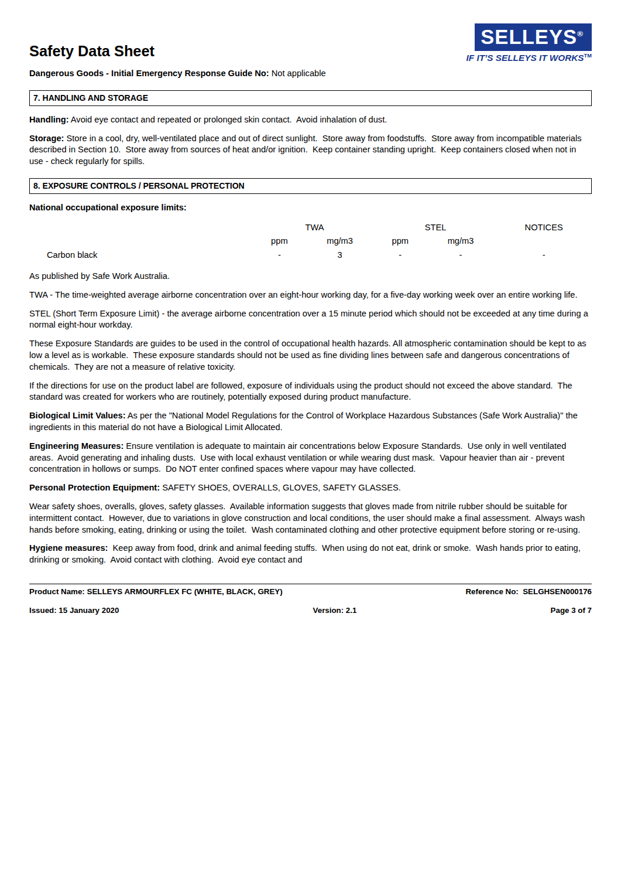Safety Data Sheet
SELLEYS®
IF IT’S SELLEYS IT WORKSTM
Dangerous Goods - Initial Emergency Response Guide No: Not applicable
7. HANDLING AND STORAGE
Handling: Avoid eye contact and repeated or prolonged skin contact. Avoid inhalation of dust.
Storage: Store in a cool, dry, well-ventilated place and out of direct sunlight. Store away from foodstuffs. Store away from incompatible materials described in Section 10. Store away from sources of heat and/or ignition. Keep container standing upright. Keep containers closed when not in use - check regularly for spills.
8. EXPOSURE CONTROLS / PERSONAL PROTECTION
National occupational exposure limits:
| | TWA | STEL | NOTICES |
| | ppm | mg/m3 | ppm | mg/m3 | |
| Carbon black | - | 3 | - | - | - |
As published by Safe Work Australia.
TWA - The time-weighted average airborne concentration over an eight-hour working day, for a five-day working week over an entire working life.
STEL (Short Term Exposure Limit) - the average airborne concentration over a 15 minute period which should not be exceeded at any time during a normal eight-hour workday.
These Exposure Standards are guides to be used in the control of occupational health hazards. All atmospheric contamination should be kept to as low a level as is workable. These exposure standards should not be used as fine dividing lines between safe and dangerous concentrations of chemicals. They are not a measure of relative toxicity.
If the directions for use on the product label are followed, exposure of individuals using the product should not exceed the above standard. The standard was created for workers who are routinely, potentially exposed during product manufacture.
Biological Limit Values: As per the "National Model Regulations for the Control of Workplace Hazardous Substances (Safe Work Australia)" the ingredients in this material do not have a Biological Limit Allocated.
Engineering Measures: Ensure ventilation is adequate to maintain air concentrations below Exposure Standards. Use only in well ventilated areas. Avoid generating and inhaling dusts. Use with local exhaust ventilation or while wearing dust mask. Vapour heavier than air - prevent concentration in hollows or sumps. Do NOT enter confined spaces where vapour may have collected.
Personal Protection Equipment: SAFETY SHOES, OVERALLS, GLOVES, SAFETY GLASSES.
Wear safety shoes, overalls, gloves, safety glasses. Available information suggests that gloves made from nitrile rubber should be suitable for intermittent contact. However, due to variations in glove construction and local conditions, the user should make a final assessment. Always wash hands before smoking, eating, drinking or using the toilet. Wash contaminated clothing and other protective equipment before storing or re-using.
Hygiene measures: Keep away from food, drink and animal feeding stuffs. When using do not eat, drink or smoke. Wash hands prior to eating, drinking or smoking. Avoid contact with clothing. Avoid eye contact and
Product Name: SELLEYS ARMOURFLEX FC (WHITE, BLACK, GREY)
Reference No: SELGHSEN000176
Issued: 15 January 2020
Version: 2.1
Page 3 of 7